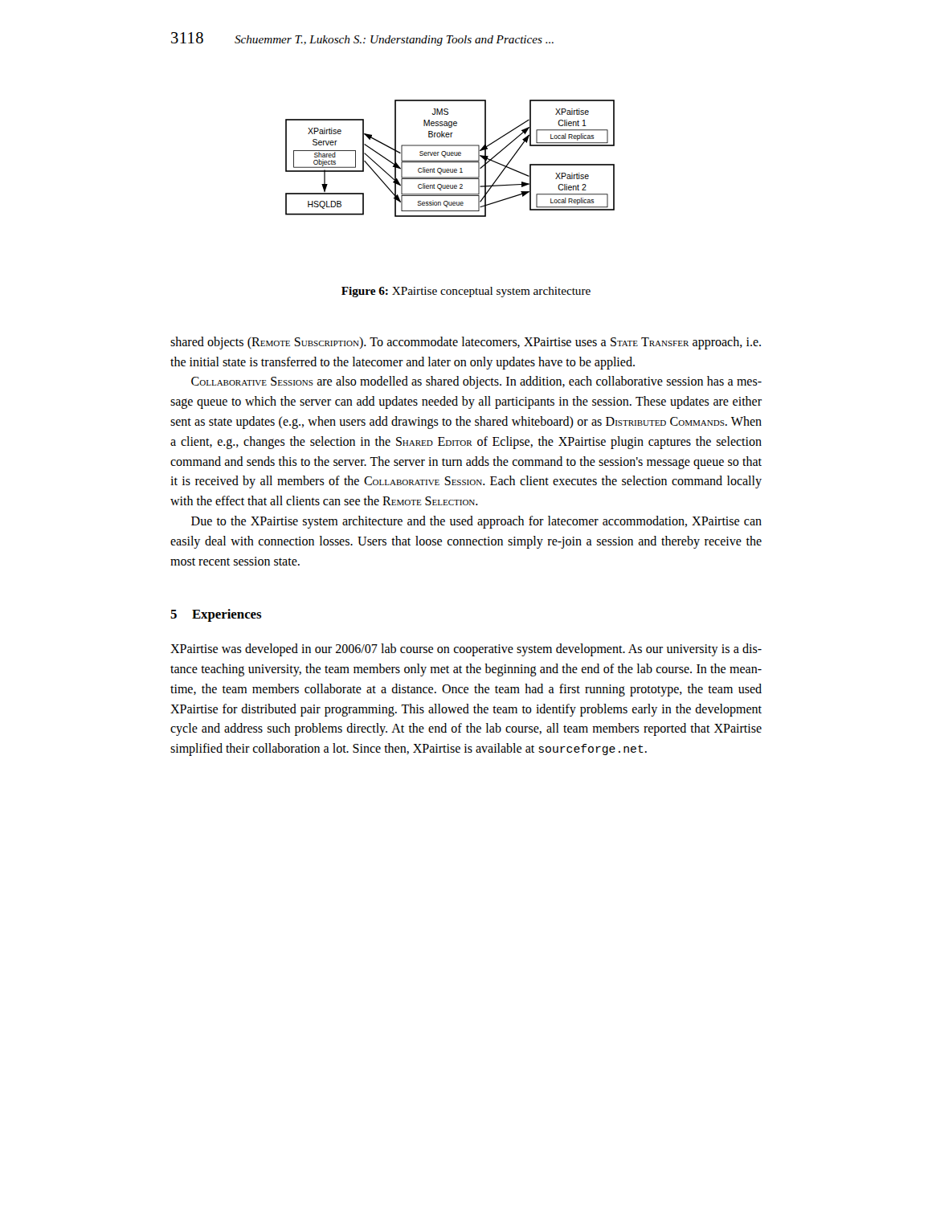3118 Schuemmer T., Lukosch S.: Understanding Tools and Practices ...
XPairtise Server Shared Objects HSQLDB JMS Message Broker Server Queue Client Queue 1 Client Queue 2 Session Queue XPairtise Client 1 Local Replicas XPairtise Client 2 Local Replicas
Figure 6: XPairtise conceptual system architecture
shared objects (Remote Subscription). To accommodate latecomers, XPairtise uses a State Transfer approach, i.e. the initial state is transferred to the latecomer and later on only updates have to be applied.
Collaborative Sessions are also modelled as shared objects. In addition, each collaborative session has a message queue to which the server can add updates needed by all participants in the session. These updates are either sent as state updates (e.g., when users add drawings to the shared whiteboard) or as Distributed Commands. When a client, e.g., changes the selection in the Shared Editor of Eclipse, the XPairtise plugin captures the selection command and sends this to the server. The server in turn adds the command to the session's message queue so that it is received by all members of the Collaborative Session. Each client executes the selection command locally with the effect that all clients can see the Remote Selection.
Due to the XPairtise system architecture and the used approach for latecomer accommodation, XPairtise can easily deal with connection losses. Users that loose connection simply re-join a session and thereby receive the most recent session state.
5 Experiences
XPairtise was developed in our 2006/07 lab course on cooperative system development. As our university is a distance teaching university, the team members only met at the beginning and the end of the lab course. In the meantime, the team members collaborate at a distance. Once the team had a first running prototype, the team used XPairtise for distributed pair programming. This allowed the team to identify problems early in the development cycle and address such problems directly. At the end of the lab course, all team members reported that XPairtise simplified their collaboration a lot. Since then, XPairtise is available at sourceforge.net.